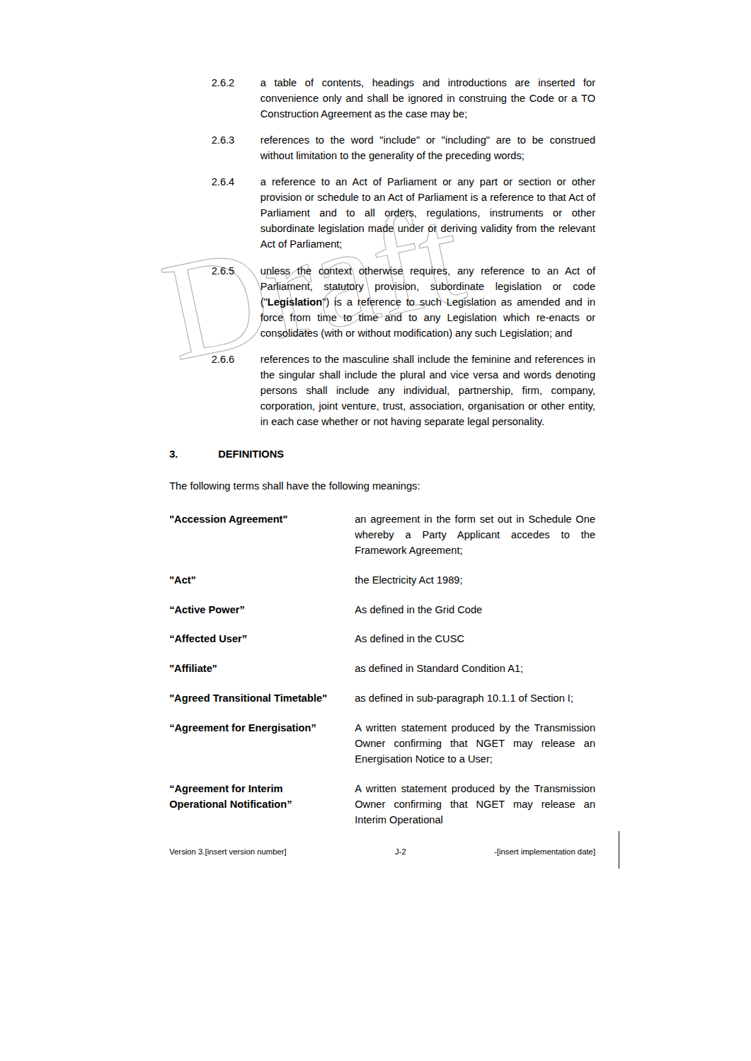Draft
2.6.2
a table of contents, headings and introductions are inserted for convenience only and shall be ignored in construing the Code or a TO Construction Agreement as the case may be;
2.6.3
references to the word "include" or "including" are to be construed without limitation to the generality of the preceding words;
2.6.4
a reference to an Act of Parliament or any part or section or other provision or schedule to an Act of Parliament is a reference to that Act of Parliament and to all orders, regulations, instruments or other subordinate legislation made under or deriving validity from the relevant Act of Parliament;
2.6.5
unless the context otherwise requires, any reference to an Act of Parliament, statutory provision, subordinate legislation or code ("Legislation") is a reference to such Legislation as amended and in force from time to time and to any Legislation which re-enacts or consolidates (with or without modification) any such Legislation; and
2.6.6
references to the masculine shall include the feminine and references in the singular shall include the plural and vice versa and words denoting persons shall include any individual, partnership, firm, company, corporation, joint venture, trust, association, organisation or other entity, in each case whether or not having separate legal personality.
3.
DEFINITIONS
The following terms shall have the following meanings:
| "Accession Agreement" | an agreement in the form set out in Schedule One whereby a Party Applicant accedes to the Framework Agreement; |
| "Act" | the Electricity Act 1989; |
| “Active Power” | As defined in the Grid Code |
| “Affected User” | As defined in the CUSC |
| "Affiliate" | as defined in Standard Condition A1; |
| "Agreed Transitional Timetable" | as defined in sub-paragraph 10.1.1 of Section I; |
| “Agreement for Energisation” | A written statement produced by the Transmission Owner confirming that NGET may release an Energisation Notice to a User; |
| “Agreement for Interim Operational Notification” | A written statement produced by the Transmission Owner confirming that NGET may release an Interim Operational |
Version 3.[insert version number]
J-2
-[insert implementation date]